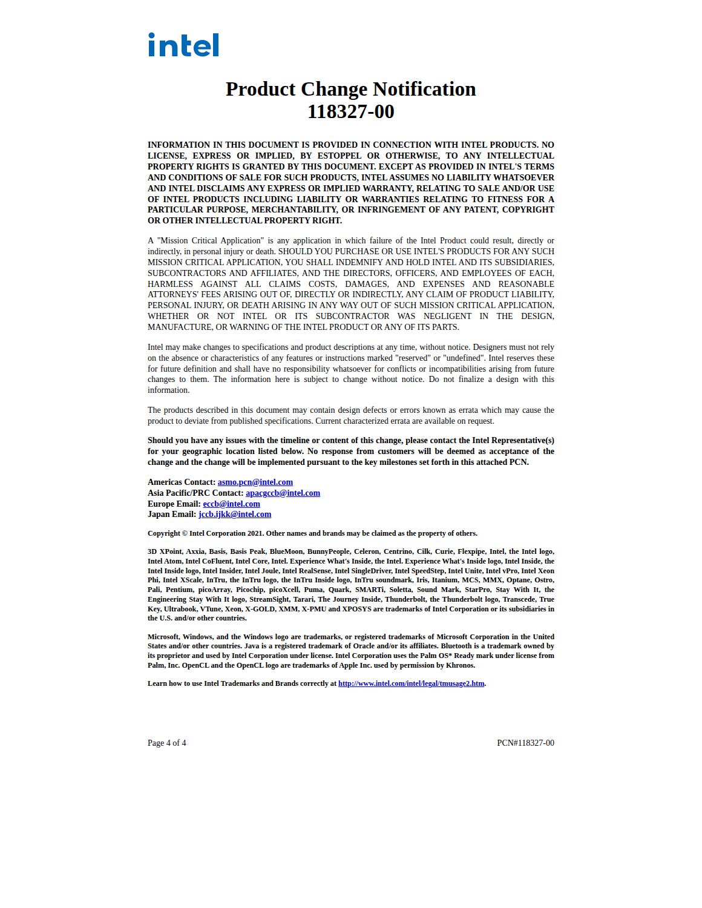Product Change Notification
118327-00
INFORMATION IN THIS DOCUMENT IS PROVIDED IN CONNECTION WITH INTEL PRODUCTS. NO LICENSE, EXPRESS OR IMPLIED, BY ESTOPPEL OR OTHERWISE, TO ANY INTELLECTUAL PROPERTY RIGHTS IS GRANTED BY THIS DOCUMENT. EXCEPT AS PROVIDED IN INTEL'S TERMS AND CONDITIONS OF SALE FOR SUCH PRODUCTS, INTEL ASSUMES NO LIABILITY WHATSOEVER AND INTEL DISCLAIMS ANY EXPRESS OR IMPLIED WARRANTY, RELATING TO SALE AND/OR USE OF INTEL PRODUCTS INCLUDING LIABILITY OR WARRANTIES RELATING TO FITNESS FOR A PARTICULAR PURPOSE, MERCHANTABILITY, OR INFRINGEMENT OF ANY PATENT, COPYRIGHT OR OTHER INTELLECTUAL PROPERTY RIGHT.
A "Mission Critical Application" is any application in which failure of the Intel Product could result, directly or indirectly, in personal injury or death. SHOULD YOU PURCHASE OR USE INTEL'S PRODUCTS FOR ANY SUCH MISSION CRITICAL APPLICATION, YOU SHALL INDEMNIFY AND HOLD INTEL AND ITS SUBSIDIARIES, SUBCONTRACTORS AND AFFILIATES, AND THE DIRECTORS, OFFICERS, AND EMPLOYEES OF EACH, HARMLESS AGAINST ALL CLAIMS COSTS, DAMAGES, AND EXPENSES AND REASONABLE ATTORNEYS' FEES ARISING OUT OF, DIRECTLY OR INDIRECTLY, ANY CLAIM OF PRODUCT LIABILITY, PERSONAL INJURY, OR DEATH ARISING IN ANY WAY OUT OF SUCH MISSION CRITICAL APPLICATION, WHETHER OR NOT INTEL OR ITS SUBCONTRACTOR WAS NEGLIGENT IN THE DESIGN, MANUFACTURE, OR WARNING OF THE INTEL PRODUCT OR ANY OF ITS PARTS.
Intel may make changes to specifications and product descriptions at any time, without notice. Designers must not rely on the absence or characteristics of any features or instructions marked "reserved" or "undefined". Intel reserves these for future definition and shall have no responsibility whatsoever for conflicts or incompatibilities arising from future changes to them. The information here is subject to change without notice. Do not finalize a design with this information.
The products described in this document may contain design defects or errors known as errata which may cause the product to deviate from published specifications. Current characterized errata are available on request.
Should you have any issues with the timeline or content of this change, please contact the Intel Representative(s) for your geographic location listed below. No response from customers will be deemed as acceptance of the change and the change will be implemented pursuant to the key milestones set forth in this attached PCN.
Americas Contact: asmo.pcn@intel.com
Asia Pacific/PRC Contact: apacgccb@intel.com
Europe Email: eccb@intel.com
Japan Email: jccb.ijkk@intel.com
Copyright © Intel Corporation 2021. Other names and brands may be claimed as the property of others.
3D XPoint, Axxia, Basis, Basis Peak, BlueMoon, BunnyPeople, Celeron, Centrino, Cilk, Curie, Flexpipe, Intel, the Intel logo, Intel Atom, Intel CoFluent, Intel Core, Intel. Experience What's Inside, the Intel. Experience What's Inside logo, Intel Inside, the Intel Inside logo, Intel Insider, Intel Joule, Intel RealSense, Intel SingleDriver, Intel SpeedStep, Intel Unite, Intel vPro, Intel Xeon Phi, Intel XScale, InTru, the InTru logo, the InTru Inside logo, InTru soundmark, Iris, Itanium, MCS, MMX, Optane, Ostro, Pali, Pentium, picoArray, Picochip, picoXcell, Puma, Quark, SMARTi, Soletta, Sound Mark, StarPro, Stay With It, the Engineering Stay With It logo, StreamSight, Tarari, The Journey Inside, Thunderbolt, the Thunderbolt logo, Transcede, True Key, Ultrabook, VTune, Xeon, X-GOLD, XMM, X-PMU and XPOSYS are trademarks of Intel Corporation or its subsidiaries in the U.S. and/or other countries.
Microsoft, Windows, and the Windows logo are trademarks, or registered trademarks of Microsoft Corporation in the United States and/or other countries. Java is a registered trademark of Oracle and/or its affiliates. Bluetooth is a trademark owned by its proprietor and used by Intel Corporation under license. Intel Corporation uses the Palm OS* Ready mark under license from Palm, Inc. OpenCL and the OpenCL logo are trademarks of Apple Inc. used by permission by Khronos.
Learn how to use Intel Trademarks and Brands correctly at http://www.intel.com/intel/legal/tmusage2.htm.
Page 4 of 4
PCN#118327-00